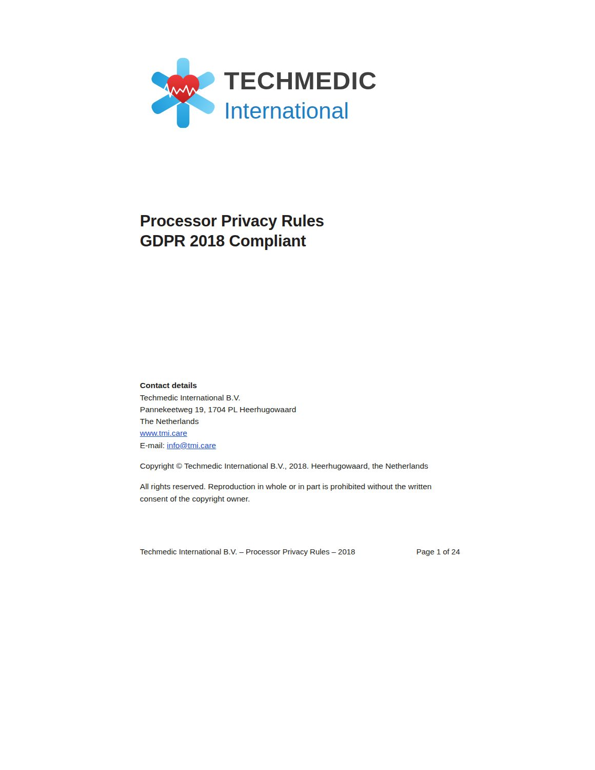TECHMEDIC International
Processor Privacy Rules
GDPR 2018 Compliant
Contact details
Techmedic International B.V.
Pannekeetweg 19, 1704 PL Heerhugowaard
The Netherlands
www.tmi.care
E-mail: info@tmi.care
Copyright © Techmedic International B.V., 2018. Heerhugowaard, the Netherlands
All rights reserved. Reproduction in whole or in part is prohibited without the written consent of the copyright owner.
Techmedic International B.V. – Processor Privacy Rules – 2018 Page 1 of 24